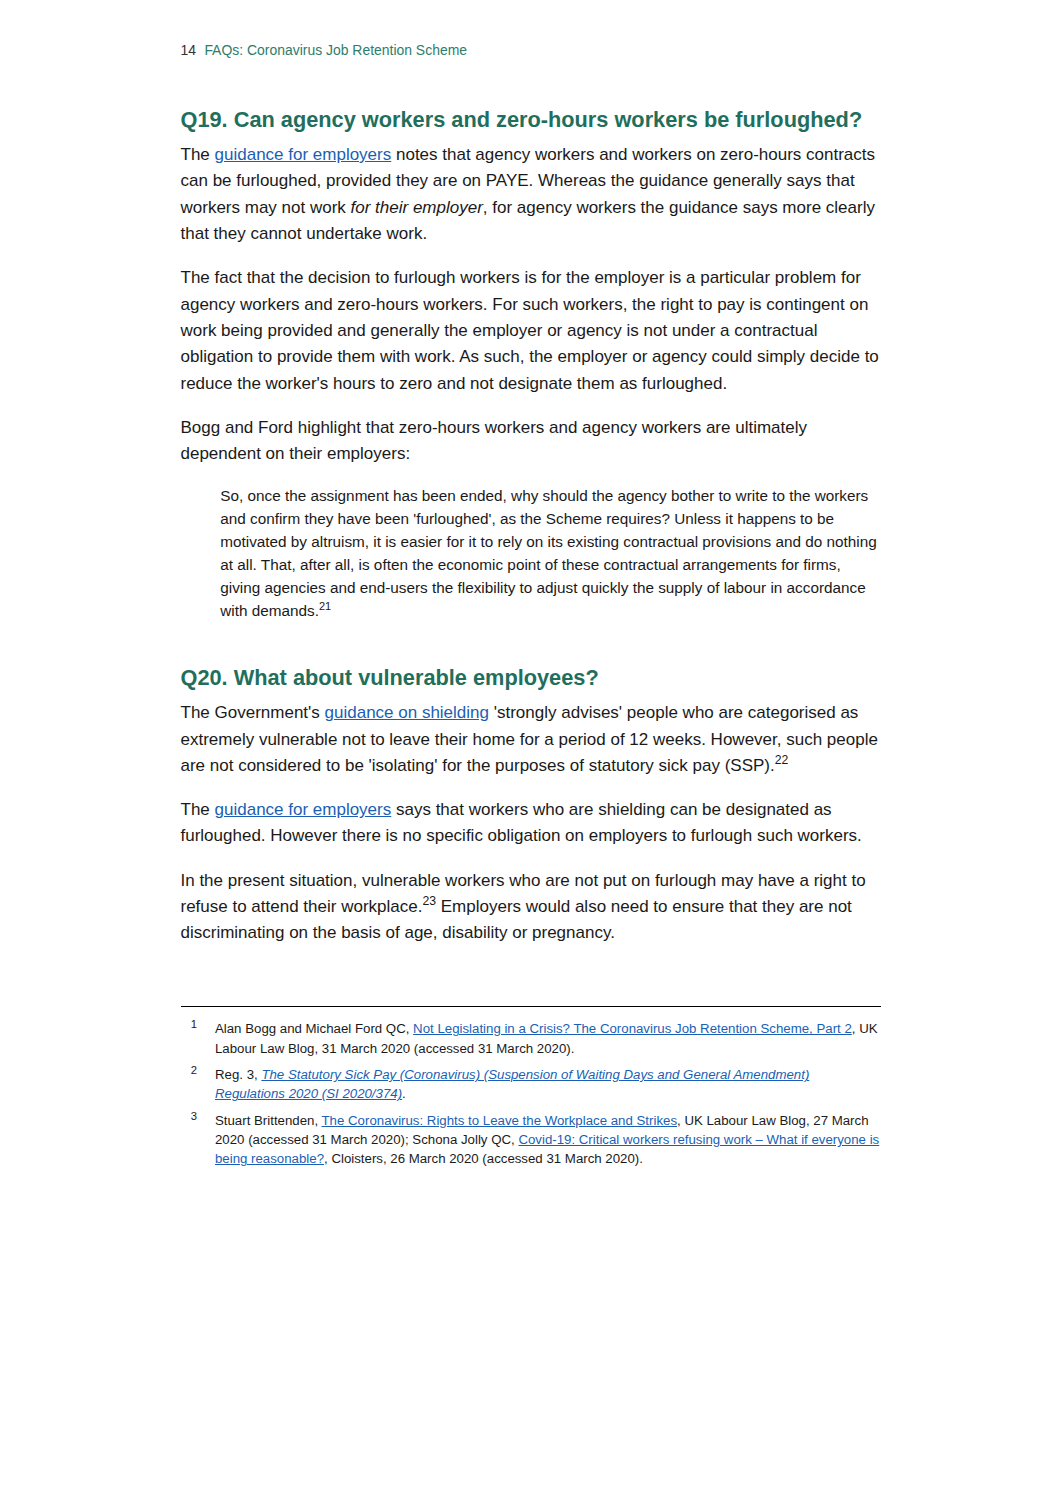14 FAQs: Coronavirus Job Retention Scheme
Q19. Can agency workers and zero-hours workers be furloughed?
The guidance for employers notes that agency workers and workers on zero-hours contracts can be furloughed, provided they are on PAYE. Whereas the guidance generally says that workers may not work for their employer, for agency workers the guidance says more clearly that they cannot undertake work.
The fact that the decision to furlough workers is for the employer is a particular problem for agency workers and zero-hours workers. For such workers, the right to pay is contingent on work being provided and generally the employer or agency is not under a contractual obligation to provide them with work. As such, the employer or agency could simply decide to reduce the worker's hours to zero and not designate them as furloughed.
Bogg and Ford highlight that zero-hours workers and agency workers are ultimately dependent on their employers:
So, once the assignment has been ended, why should the agency bother to write to the workers and confirm they have been 'furloughed', as the Scheme requires? Unless it happens to be motivated by altruism, it is easier for it to rely on its existing contractual provisions and do nothing at all. That, after all, is often the economic point of these contractual arrangements for firms, giving agencies and end-users the flexibility to adjust quickly the supply of labour in accordance with demands.21
Q20. What about vulnerable employees?
The Government's guidance on shielding 'strongly advises' people who are categorised as extremely vulnerable not to leave their home for a period of 12 weeks. However, such people are not considered to be 'isolating' for the purposes of statutory sick pay (SSP).22
The guidance for employers says that workers who are shielding can be designated as furloughed. However there is no specific obligation on employers to furlough such workers.
In the present situation, vulnerable workers who are not put on furlough may have a right to refuse to attend their workplace.23 Employers would also need to ensure that they are not discriminating on the basis of age, disability or pregnancy.
Alan Bogg and Michael Ford QC, Not Legislating in a Crisis? The Coronavirus Job Retention Scheme, Part 2, UK Labour Law Blog, 31 March 2020 (accessed 31 March 2020).
Reg. 3, The Statutory Sick Pay (Coronavirus) (Suspension of Waiting Days and General Amendment) Regulations 2020 (SI 2020/374).
Stuart Brittenden, The Coronavirus: Rights to Leave the Workplace and Strikes, UK Labour Law Blog, 27 March 2020 (accessed 31 March 2020); Schona Jolly QC, Covid-19: Critical workers refusing work – What if everyone is being reasonable?, Cloisters, 26 March 2020 (accessed 31 March 2020).